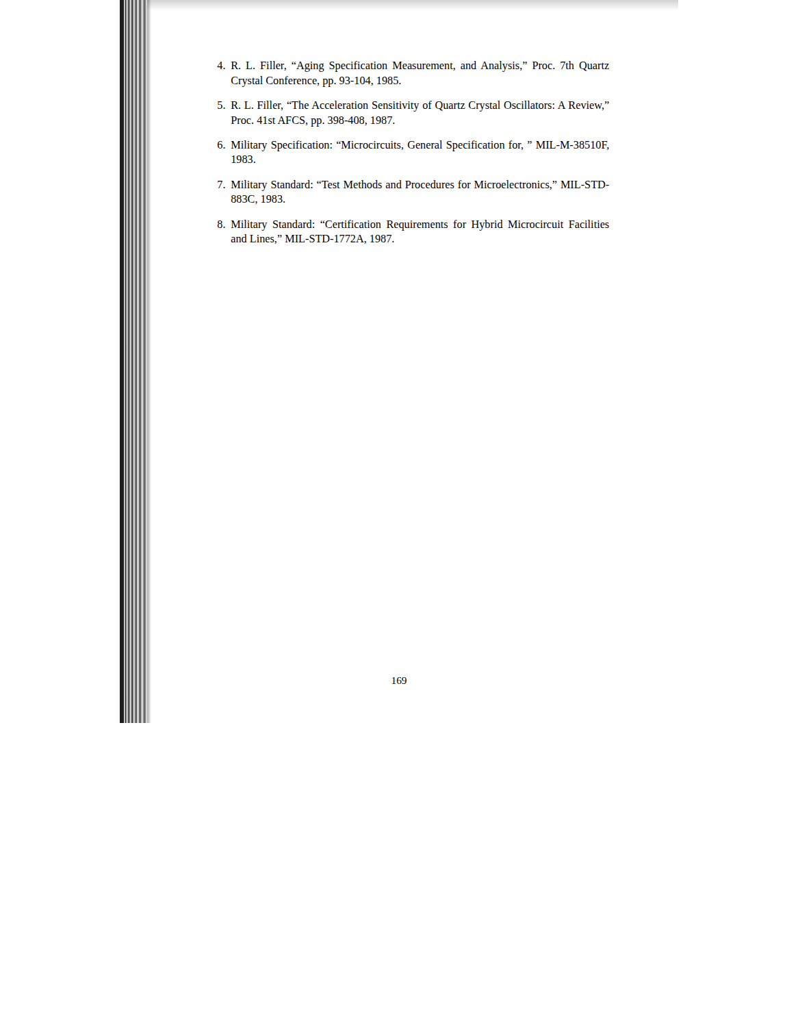4. R. L. Filler, “Aging Specification Measurement, and Analysis,” Proc. 7th Quartz Crystal Conference, pp. 93-104, 1985.
5. R. L. Filler, “The Acceleration Sensitivity of Quartz Crystal Oscillators: A Review,” Proc. 41st AFCS, pp. 398-408, 1987.
6. Military Specification: “Microcircuits, General Specification for, ” MIL-M-38510F, 1983.
7. Military Standard: “Test Methods and Procedures for Microelectronics,” MIL-STD-883C, 1983.
8. Military Standard: “Certification Requirements for Hybrid Microcircuit Facilities and Lines,” MIL-STD-1772A, 1987.
169